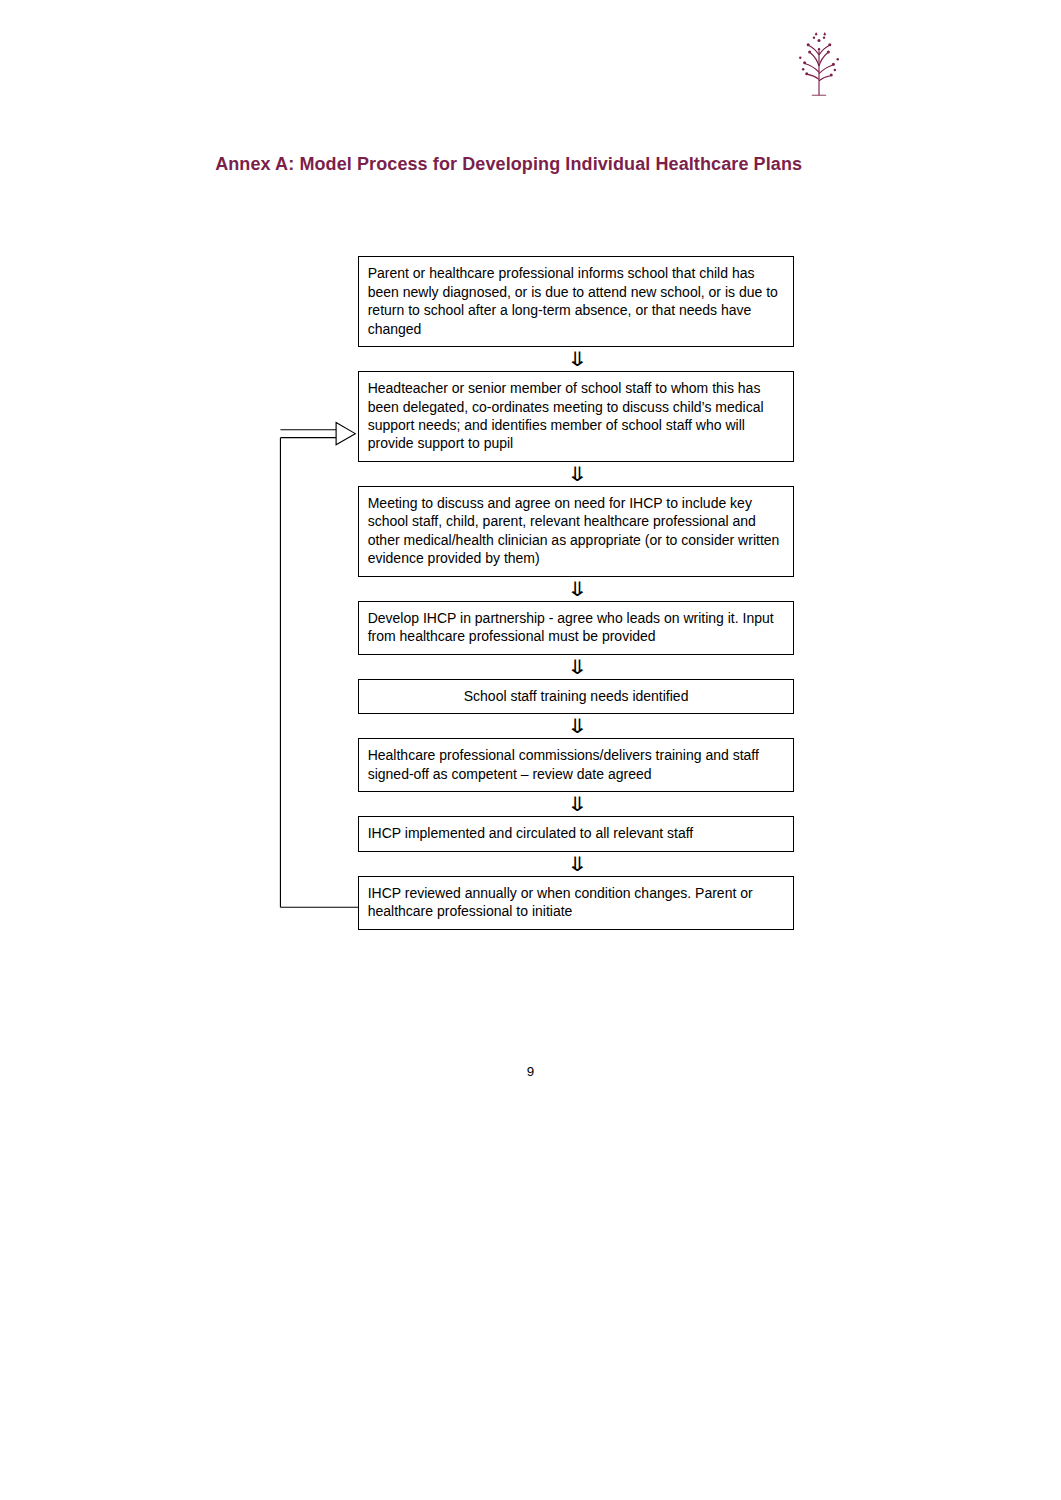Annex A: Model Process for Developing Individual Healthcare Plans
Parent or healthcare professional informs school that child has been newly diagnosed, or is due to attend new school, or is due to return to school after a long-term absence, or that needs have changed
⇓
Headteacher or senior member of school staff to whom this has been delegated, co-ordinates meeting to discuss child’s medical support needs; and identifies member of school staff who will provide support to pupil
⇓
Meeting to discuss and agree on need for IHCP to include key school staff, child, parent, relevant healthcare professional and other medical/health clinician as appropriate (or to consider written evidence provided by them)
⇓
Develop IHCP in partnership - agree who leads on writing it. Input from healthcare professional must be provided
⇓
School staff training needs identified
⇓
Healthcare professional commissions/delivers training and staff signed-off as competent – review date agreed
⇓
IHCP implemented and circulated to all relevant staff
⇓
IHCP reviewed annually or when condition changes. Parent or healthcare professional to initiate
9